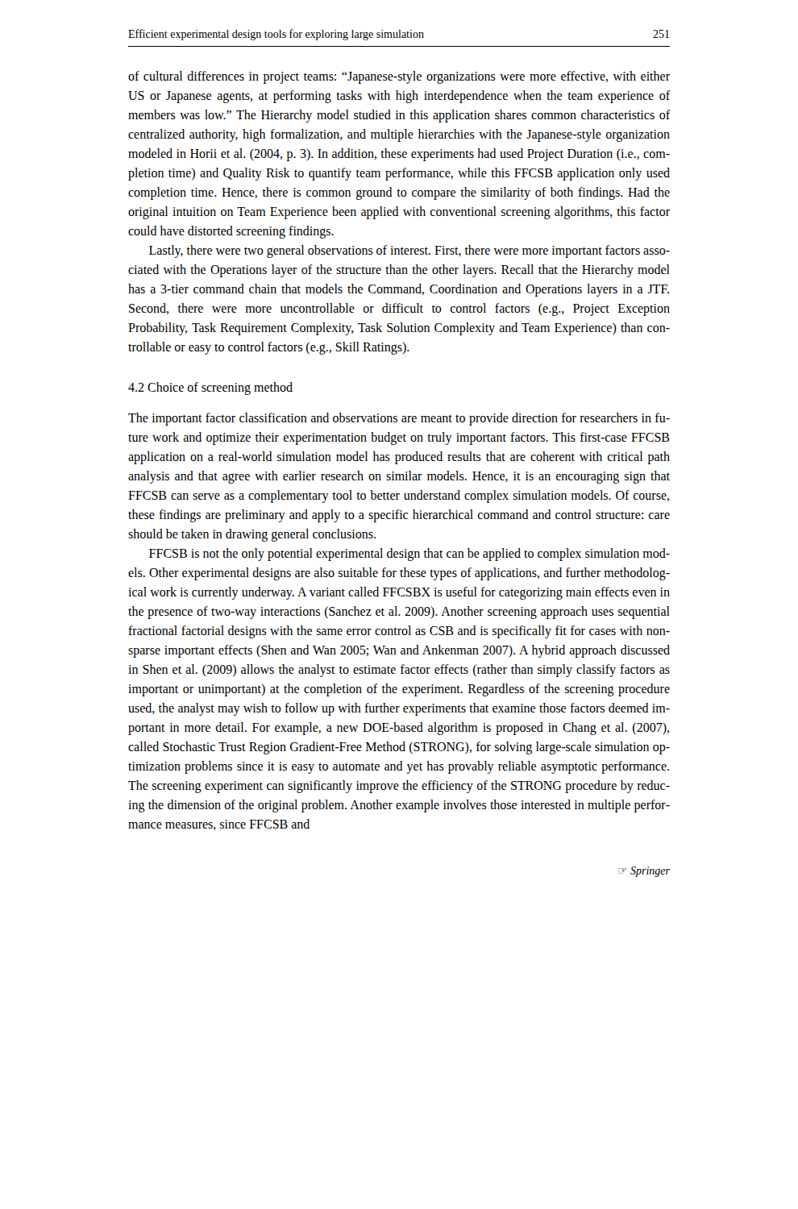Efficient experimental design tools for exploring large simulation 251
of cultural differences in project teams: “Japanese-style organizations were more effective, with either US or Japanese agents, at performing tasks with high interdependence when the team experience of members was low.” The Hierarchy model studied in this application shares common characteristics of centralized authority, high formalization, and multiple hierarchies with the Japanese-style organization modeled in Horii et al. (2004, p. 3). In addition, these experiments had used Project Duration (i.e., completion time) and Quality Risk to quantify team performance, while this FFCSB application only used completion time. Hence, there is common ground to compare the similarity of both findings. Had the original intuition on Team Experience been applied with conventional screening algorithms, this factor could have distorted screening findings.
Lastly, there were two general observations of interest. First, there were more important factors associated with the Operations layer of the structure than the other layers. Recall that the Hierarchy model has a 3-tier command chain that models the Command, Coordination and Operations layers in a JTF. Second, there were more uncontrollable or difficult to control factors (e.g., Project Exception Probability, Task Requirement Complexity, Task Solution Complexity and Team Experience) than controllable or easy to control factors (e.g., Skill Ratings).
4.2 Choice of screening method
The important factor classification and observations are meant to provide direction for researchers in future work and optimize their experimentation budget on truly important factors. This first-case FFCSB application on a real-world simulation model has produced results that are coherent with critical path analysis and that agree with earlier research on similar models. Hence, it is an encouraging sign that FFCSB can serve as a complementary tool to better understand complex simulation models. Of course, these findings are preliminary and apply to a specific hierarchical command and control structure: care should be taken in drawing general conclusions.
FFCSB is not the only potential experimental design that can be applied to complex simulation models. Other experimental designs are also suitable for these types of applications, and further methodological work is currently underway. A variant called FFCSBX is useful for categorizing main effects even in the presence of two-way interactions (Sanchez et al. 2009). Another screening approach uses sequential fractional factorial designs with the same error control as CSB and is specifically fit for cases with non-sparse important effects (Shen and Wan 2005; Wan and Ankenman 2007). A hybrid approach discussed in Shen et al. (2009) allows the analyst to estimate factor effects (rather than simply classify factors as important or unimportant) at the completion of the experiment. Regardless of the screening procedure used, the analyst may wish to follow up with further experiments that examine those factors deemed important in more detail. For example, a new DOE-based algorithm is proposed in Chang et al. (2007), called Stochastic Trust Region Gradient-Free Method (STRONG), for solving large-scale simulation optimization problems since it is easy to automate and yet has provably reliable asymptotic performance. The screening experiment can significantly improve the efficiency of the STRONG procedure by reducing the dimension of the original problem. Another example involves those interested in multiple performance measures, since FFCSB and
☞ Springer